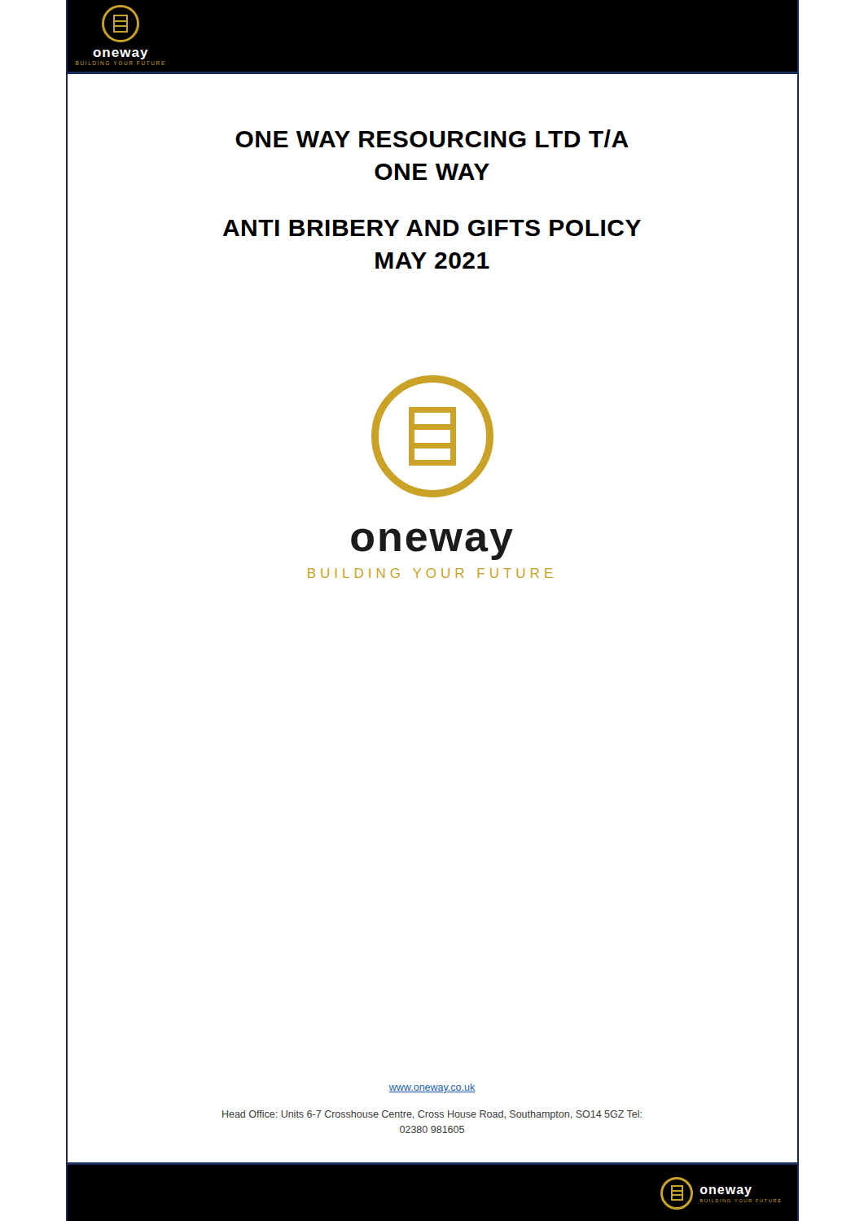oneway
Building Your Future
ONE WAY RESOURCING LTD T/A
ONE WAY
ANTI BRIBERY AND GIFTS POLICY
MAY 2021
oneway
Building Your Future
www.oneway.co.uk
Head Office: Units 6-7 Crosshouse Centre, Cross House Road, Southampton, SO14 5GZ Tel:
02380 981605
oneway Building Your Future